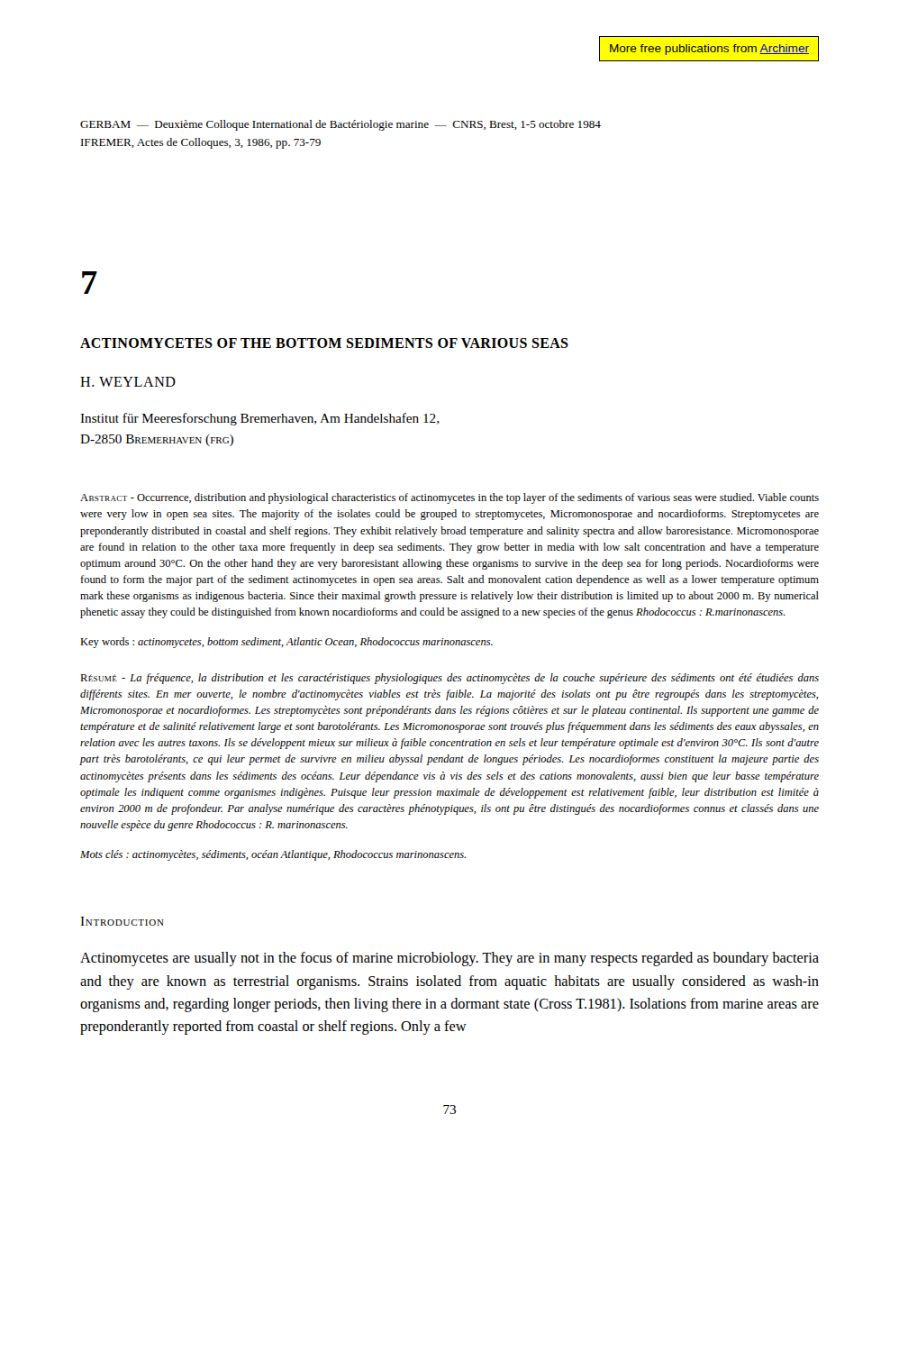More free publications from Archimer
GERBAM — Deuxième Colloque International de Bactériologie marine — CNRS, Brest, 1-5 octobre 1984
IFREMER, Actes de Colloques, 3, 1986, pp. 73-79
7
ACTINOMYCETES OF THE BOTTOM SEDIMENTS OF VARIOUS SEAS
H. WEYLAND
Institut für Meeresforschung Bremerhaven, Am Handelshafen 12,
D-2850 Bremerhaven (frg)
Abstract - Occurrence, distribution and physiological characteristics of actinomycetes in the top layer of the sediments of various seas were studied. Viable counts were very low in open sea sites. The majority of the isolates could be grouped to streptomycetes, Micromonosporae and nocardioforms. Streptomycetes are preponderantly distributed in coastal and shelf regions. They exhibit relatively broad temperature and salinity spectra and allow baroresistance. Micromonosporae are found in relation to the other taxa more frequently in deep sea sediments. They grow better in media with low salt concentration and have a temperature optimum around 30°C. On the other hand they are very baroresistant allowing these organisms to survive in the deep sea for long periods. Nocardioforms were found to form the major part of the sediment actinomycetes in open sea areas. Salt and monovalent cation dependence as well as a lower temperature optimum mark these organisms as indigenous bacteria. Since their maximal growth pressure is relatively low their distribution is limited up to about 2000 m. By numerical phenetic assay they could be distinguished from known nocardioforms and could be assigned to a new species of the genus Rhodococcus : R.marinonascens.
Key words : actinomycetes, bottom sediment, Atlantic Ocean, Rhodococcus marinonascens.
Résumé - La fréquence, la distribution et les caractéristiques physiologiques des actinomycètes de la couche supérieure des sédiments ont été étudiées dans différents sites. En mer ouverte, le nombre d'actinomycètes viables est très faible. La majorité des isolats ont pu être regroupés dans les streptomycètes, Micromonosporae et nocardioformes. Les streptomycètes sont prépondérants dans les régions côtières et sur le plateau continental. Ils supportent une gamme de température et de salinité relativement large et sont barotolérants. Les Micromonosporae sont trouvés plus fréquemment dans les sédiments des eaux abyssales, en relation avec les autres taxons. Ils se développent mieux sur milieux à faible concentration en sels et leur température optimale est d'environ 30°C. Ils sont d'autre part très barotolérants, ce qui leur permet de survivre en milieu abyssal pendant de longues périodes. Les nocardioformes constituent la majeure partie des actinomycètes présents dans les sédiments des océans. Leur dépendance vis à vis des sels et des cations monovalents, aussi bien que leur basse température optimale les indiquent comme organismes indigènes. Puisque leur pression maximale de développement est relativement faible, leur distribution est limitée à environ 2000 m de profondeur. Par analyse numérique des caractères phénotypiques, ils ont pu être distingués des nocardioformes connus et classés dans une nouvelle espèce du genre Rhodococcus : R. marinonascens.
Mots clés : actinomycètes, sédiments, océan Atlantique, Rhodococcus marinonascens.
Introduction
Actinomycetes are usually not in the focus of marine microbiology. They are in many respects regarded as boundary bacteria and they are known as terrestrial organisms. Strains isolated from aquatic habitats are usually considered as wash-in organisms and, regarding longer periods, then living there in a dormant state (Cross T.1981). Isolations from marine areas are preponderantly reported from coastal or shelf regions. Only a few
73